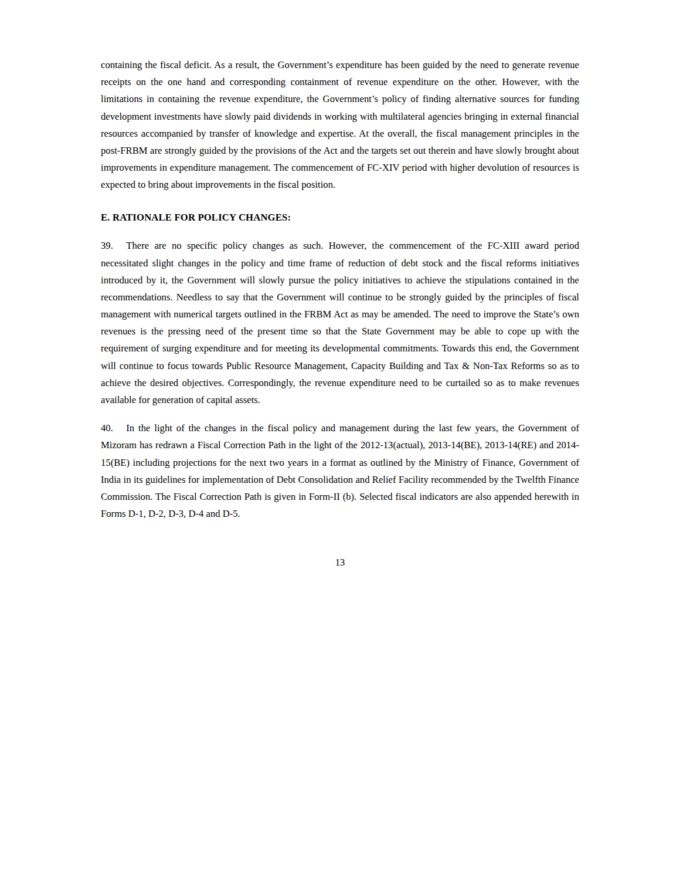containing the fiscal deficit. As a result, the Government’s expenditure has been guided by the need to generate revenue receipts on the one hand and corresponding containment of revenue expenditure on the other. However, with the limitations in containing the revenue expenditure, the Government’s policy of finding alternative sources for funding development investments have slowly paid dividends in working with multilateral agencies bringing in external financial resources accompanied by transfer of knowledge and expertise. At the overall, the fiscal management principles in the post-FRBM are strongly guided by the provisions of the Act and the targets set out therein and have slowly brought about improvements in expenditure management. The commencement of FC-XIV period with higher devolution of resources is expected to bring about improvements in the fiscal position.
E. RATIONALE FOR POLICY CHANGES:
39. There are no specific policy changes as such. However, the commencement of the FC-XIII award period necessitated slight changes in the policy and time frame of reduction of debt stock and the fiscal reforms initiatives introduced by it, the Government will slowly pursue the policy initiatives to achieve the stipulations contained in the recommendations. Needless to say that the Government will continue to be strongly guided by the principles of fiscal management with numerical targets outlined in the FRBM Act as may be amended. The need to improve the State’s own revenues is the pressing need of the present time so that the State Government may be able to cope up with the requirement of surging expenditure and for meeting its developmental commitments. Towards this end, the Government will continue to focus towards Public Resource Management, Capacity Building and Tax & Non-Tax Reforms so as to achieve the desired objectives. Correspondingly, the revenue expenditure need to be curtailed so as to make revenues available for generation of capital assets.
40. In the light of the changes in the fiscal policy and management during the last few years, the Government of Mizoram has redrawn a Fiscal Correction Path in the light of the 2012-13(actual), 2013-14(BE), 2013-14(RE) and 2014-15(BE) including projections for the next two years in a format as outlined by the Ministry of Finance, Government of India in its guidelines for implementation of Debt Consolidation and Relief Facility recommended by the Twelfth Finance Commission. The Fiscal Correction Path is given in Form-II (b). Selected fiscal indicators are also appended herewith in Forms D-1, D-2, D-3, D-4 and D-5.
13